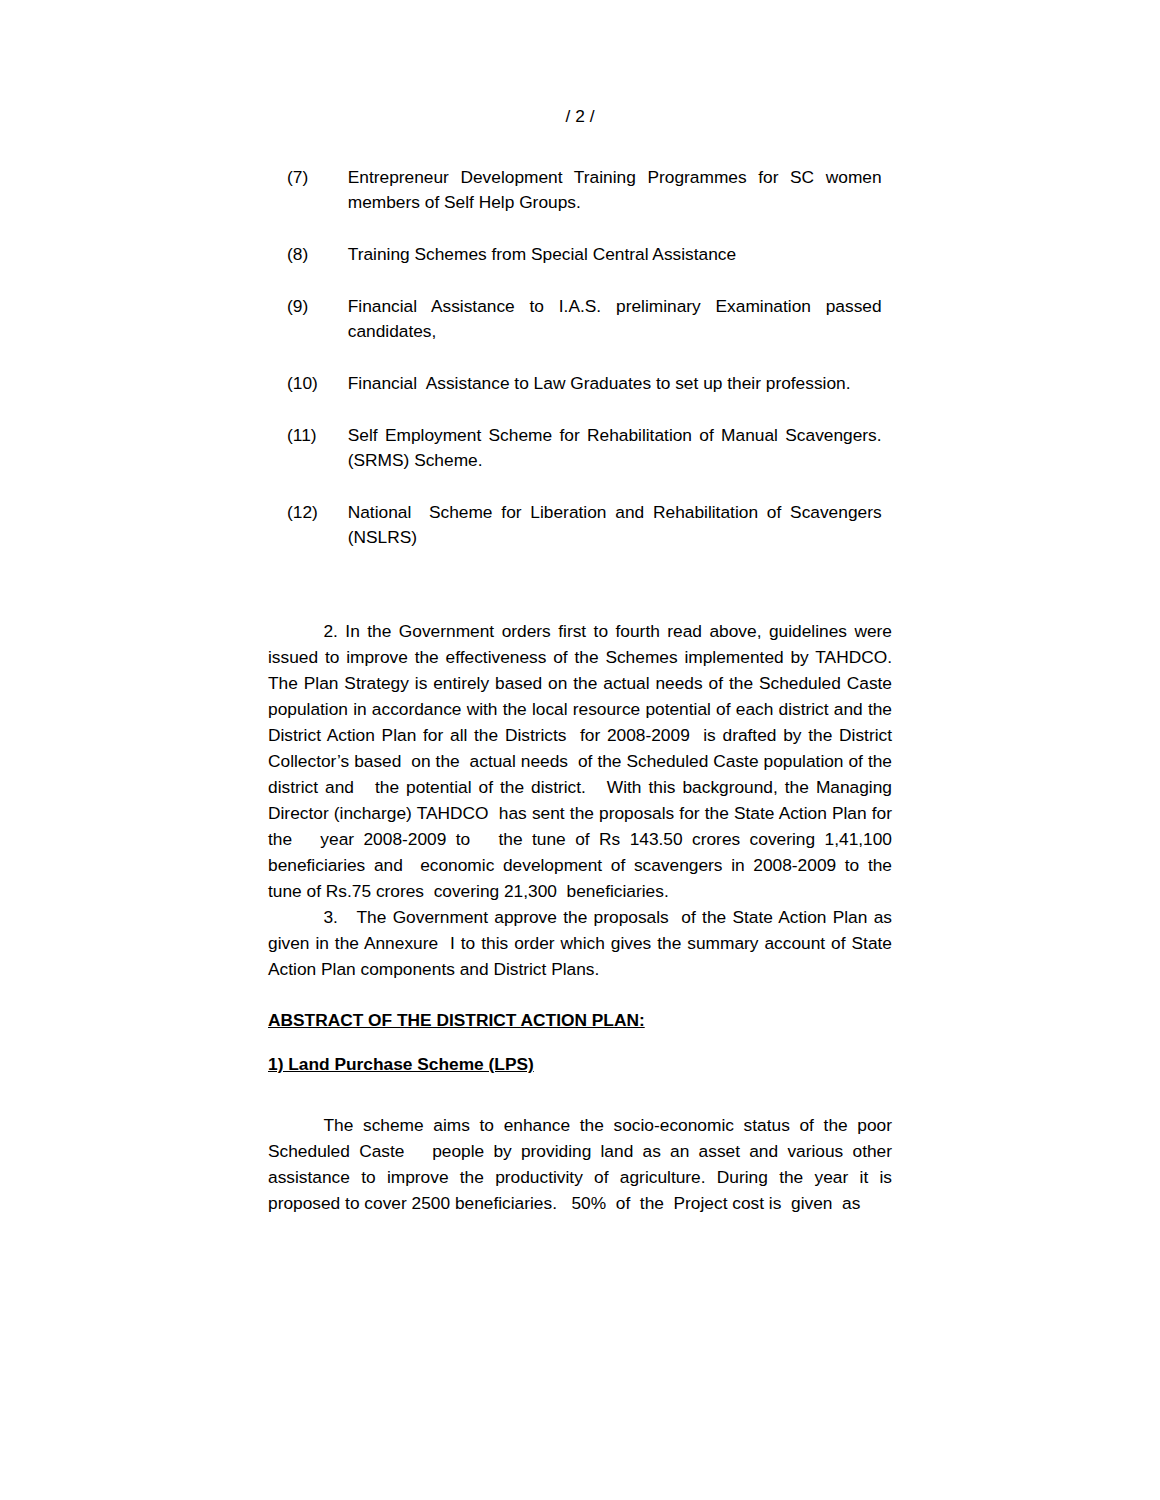/ 2 /
(7) Entrepreneur Development Training Programmes for SC women members of Self Help Groups.
(8) Training Schemes from Special Central Assistance
(9) Financial Assistance to I.A.S. preliminary Examination passed candidates,
(10) Financial Assistance to Law Graduates to set up their profession.
(11) Self Employment Scheme for Rehabilitation of Manual Scavengers. (SRMS) Scheme.
(12) National Scheme for Liberation and Rehabilitation of Scavengers (NSLRS)
2. In the Government orders first to fourth read above, guidelines were issued to improve the effectiveness of the Schemes implemented by TAHDCO. The Plan Strategy is entirely based on the actual needs of the Scheduled Caste population in accordance with the local resource potential of each district and the District Action Plan for all the Districts for 2008-2009 is drafted by the District Collector’s based on the actual needs of the Scheduled Caste population of the district and the potential of the district. With this background, the Managing Director (incharge) TAHDCO has sent the proposals for the State Action Plan for the year 2008-2009 to the tune of Rs 143.50 crores covering 1,41,100 beneficiaries and economic development of scavengers in 2008-2009 to the tune of Rs.75 crores covering 21,300 beneficiaries.
3. The Government approve the proposals of the State Action Plan as given in the Annexure I to this order which gives the summary account of State Action Plan components and District Plans.
ABSTRACT OF THE DISTRICT ACTION PLAN:
1) Land Purchase Scheme (LPS)
The scheme aims to enhance the socio-economic status of the poor Scheduled Caste people by providing land as an asset and various other assistance to improve the productivity of agriculture. During the year it is proposed to cover 2500 beneficiaries. 50% of the Project cost is given as